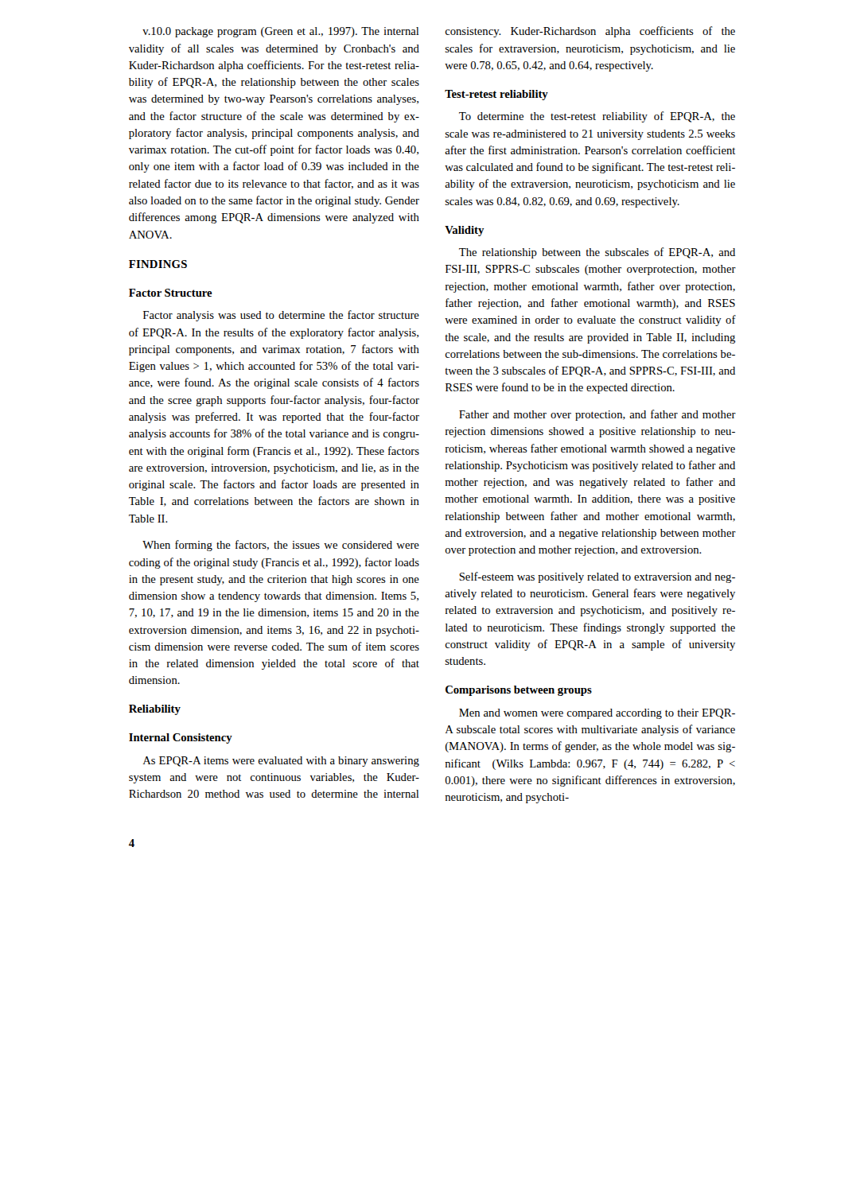v.10.0 package program (Green et al., 1997). The internal validity of all scales was determined by Cronbach's and Kuder-Richardson alpha coefficients. For the test-retest reliability of EPQR-A, the relationship between the other scales was determined by two-way Pearson's correlations analyses, and the factor structure of the scale was determined by exploratory factor analysis, principal components analysis, and varimax rotation. The cut-off point for factor loads was 0.40, only one item with a factor load of 0.39 was included in the related factor due to its relevance to that factor, and as it was also loaded on to the same factor in the original study. Gender differences among EPQR-A dimensions were analyzed with ANOVA.
Findings
Factor Structure
Factor analysis was used to determine the factor structure of EPQR-A. In the results of the exploratory factor analysis, principal components, and varimax rotation, 7 factors with Eigen values > 1, which accounted for 53% of the total variance, were found. As the original scale consists of 4 factors and the scree graph supports four-factor analysis, four-factor analysis was preferred. It was reported that the four-factor analysis accounts for 38% of the total variance and is congruent with the original form (Francis et al., 1992). These factors are extroversion, introversion, psychoticism, and lie, as in the original scale. The factors and factor loads are presented in Table I, and correlations between the factors are shown in Table II.
When forming the factors, the issues we considered were coding of the original study (Francis et al., 1992), factor loads in the present study, and the criterion that high scores in one dimension show a tendency towards that dimension. Items 5, 7, 10, 17, and 19 in the lie dimension, items 15 and 20 in the extroversion dimension, and items 3, 16, and 22 in psychoticism dimension were reverse coded. The sum of item scores in the related dimension yielded the total score of that dimension.
Reliability
Internal Consistency
As EPQR-A items were evaluated with a binary answering system and were not continuous variables, the Kuder-Richardson 20 method was used to determine the internal consistency. Kuder-Richardson alpha coefficients of the scales for extraversion, neuroticism, psychoticism, and lie were 0.78, 0.65, 0.42, and 0.64, respectively.
Test-retest reliability
To determine the test-retest reliability of EPQR-A, the scale was re-administered to 21 university students 2.5 weeks after the first administration. Pearson's correlation coefficient was calculated and found to be significant. The test-retest reliability of the extraversion, neuroticism, psychoticism and lie scales was 0.84, 0.82, 0.69, and 0.69, respectively.
Validity
The relationship between the subscales of EPQR-A, and FSI-III, SPPRS-C subscales (mother overprotection, mother rejection, mother emotional warmth, father over protection, father rejection, and father emotional warmth), and RSES were examined in order to evaluate the construct validity of the scale, and the results are provided in Table II, including correlations between the sub-dimensions. The correlations between the 3 subscales of EPQR-A, and SPPRS-C, FSI-III, and RSES were found to be in the expected direction.
Father and mother over protection, and father and mother rejection dimensions showed a positive relationship to neuroticism, whereas father emotional warmth showed a negative relationship. Psychoticism was positively related to father and mother rejection, and was negatively related to father and mother emotional warmth. In addition, there was a positive relationship between father and mother emotional warmth, and extroversion, and a negative relationship between mother over protection and mother rejection, and extroversion.
Self-esteem was positively related to extraversion and negatively related to neuroticism. General fears were negatively related to extraversion and psychoticism, and positively related to neuroticism. These findings strongly supported the construct validity of EPQR-A in a sample of university students.
Comparisons between groups
Men and women were compared according to their EPQR-A subscale total scores with multivariate analysis of variance (MANOVA). In terms of gender, as the whole model was significant (Wilks Lambda: 0.967, F (4, 744) = 6.282, P < 0.001), there were no significant differences in extroversion, neuroticism, and psychoti-
4